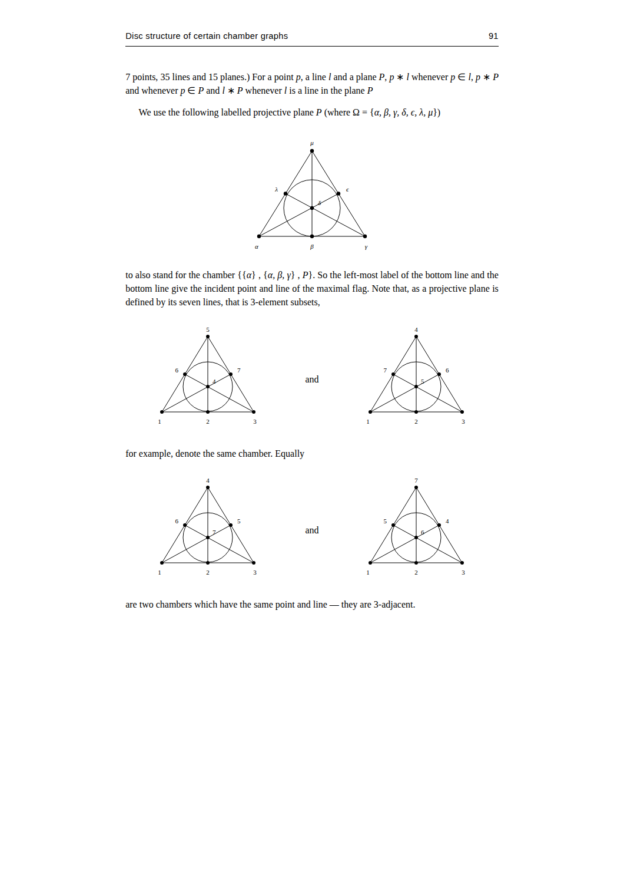Disc structure of certain chamber graphs 91
7 points, 35 lines and 15 planes.) For a point p, a line l and a plane P, p ∗ l whenever p ∈ l, p ∗ P and whenever p ∈ P and l ∗ P whenever l is a line in the plane P
We use the following labelled projective plane P (where Ω = {α, β, γ, δ, ϵ, λ, μ})
μ λ ϵ δ α β γ
to also stand for the chamber {{α} , {α, β, γ} , P}. So the left-most label of the bottom line and the bottom line give the incident point and line of the maximal flag. Note that, as a projective plane is defined by its seven lines, that is 3-element subsets,
5 6 7 4 1 2 3 and 4 7 6 5 1 2 3
for example, denote the same chamber. Equally
4 6 5 7 1 2 3 and 7 5 4 6 1 2 3
are two chambers which have the same point and line — they are 3-adjacent.